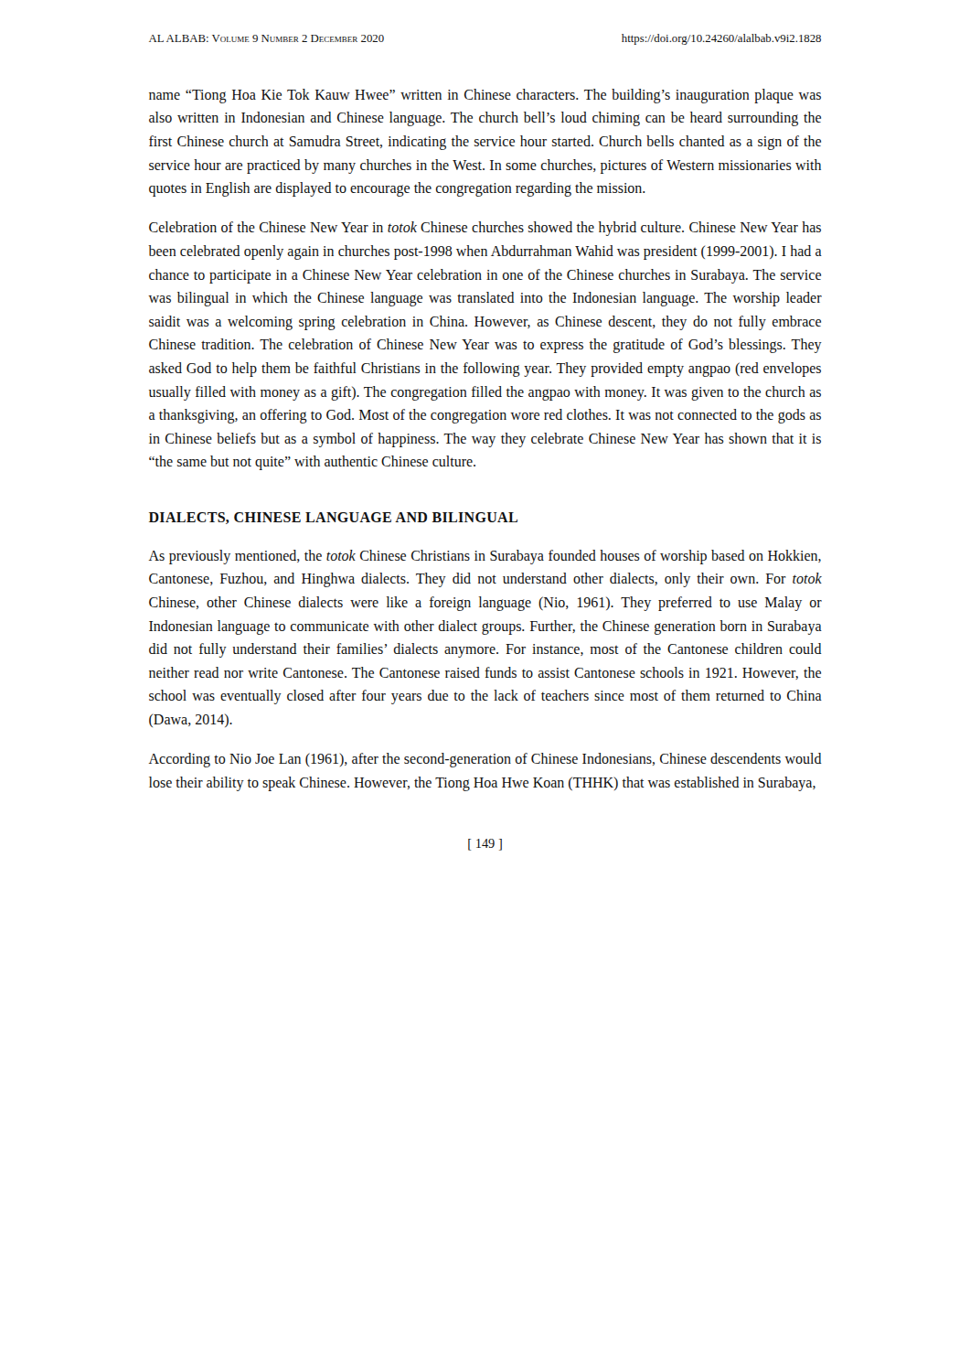AL ALBAB: Volume 9 Number 2 December 2020 https://doi.org/10.24260/alalbab.v9i2.1828
name “Tiong Hoa Kie Tok Kauw Hwee” written in Chinese characters. The building’s inauguration plaque was also written in Indonesian and Chinese language. The church bell’s loud chiming can be heard surrounding the first Chinese church at Samudra Street, indicating the service hour started. Church bells chanted as a sign of the service hour are practiced by many churches in the West. In some churches, pictures of Western missionaries with quotes in English are displayed to encourage the congregation regarding the mission.
Celebration of the Chinese New Year in totok Chinese churches showed the hybrid culture. Chinese New Year has been celebrated openly again in churches post-1998 when Abdurrahman Wahid was president (1999-2001). I had a chance to participate in a Chinese New Year celebration in one of the Chinese churches in Surabaya. The service was bilingual in which the Chinese language was translated into the Indonesian language. The worship leader saidit was a welcoming spring celebration in China. However, as Chinese descent, they do not fully embrace Chinese tradition. The celebration of Chinese New Year was to express the gratitude of God’s blessings. They asked God to help them be faithful Christians in the following year. They provided empty angpao (red envelopes usually filled with money as a gift). The congregation filled the angpao with money. It was given to the church as a thanksgiving, an offering to God. Most of the congregation wore red clothes. It was not connected to the gods as in Chinese beliefs but as a symbol of happiness. The way they celebrate Chinese New Year has shown that it is “the same but not quite” with authentic Chinese culture.
Dialects, Chinese Language and Bilingual
As previously mentioned, the totok Chinese Christians in Surabaya founded houses of worship based on Hokkien, Cantonese, Fuzhou, and Hinghwa dialects. They did not understand other dialects, only their own. For totok Chinese, other Chinese dialects were like a foreign language (Nio, 1961). They preferred to use Malay or Indonesian language to communicate with other dialect groups. Further, the Chinese generation born in Surabaya did not fully understand their families’ dialects anymore. For instance, most of the Cantonese children could neither read nor write Cantonese. The Cantonese raised funds to assist Cantonese schools in 1921. However, the school was eventually closed after four years due to the lack of teachers since most of them returned to China (Dawa, 2014).
According to Nio Joe Lan (1961), after the second-generation of Chinese Indonesians, Chinese descendents would lose their ability to speak Chinese. However, the Tiong Hoa Hwe Koan (THHK) that was established in Surabaya,
[ 149 ]